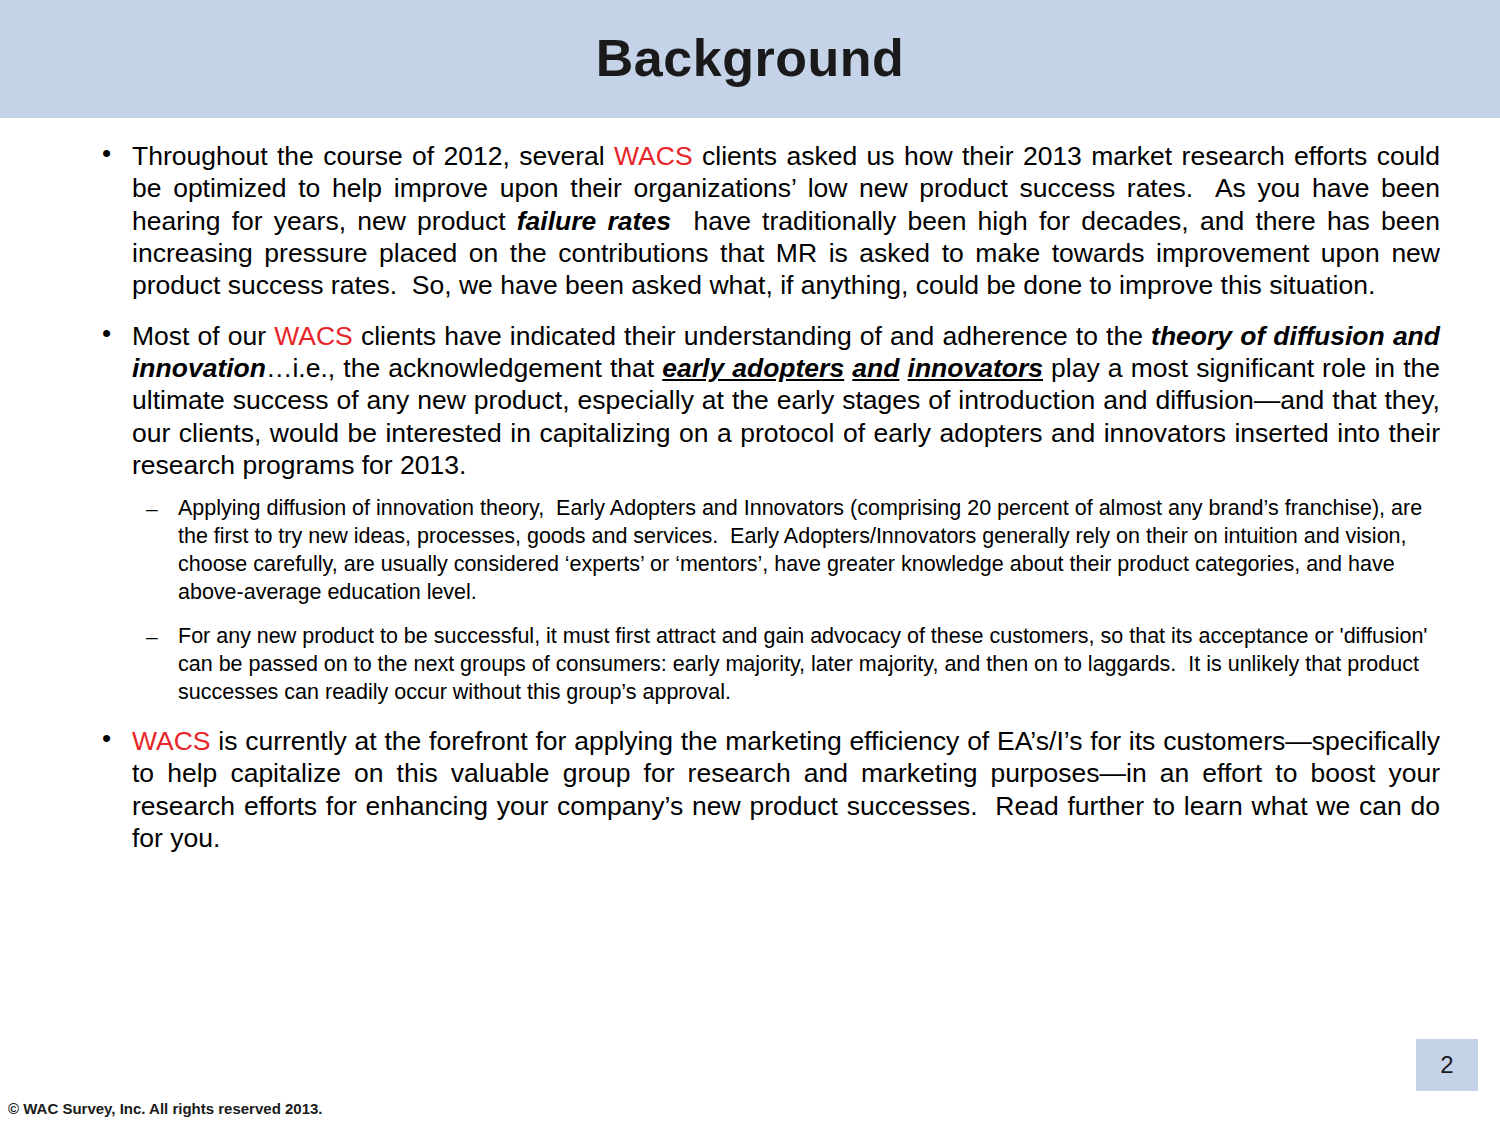Background
Throughout the course of 2012, several WACS clients asked us how their 2013 market research efforts could be optimized to help improve upon their organizations’ low new product success rates. As you have been hearing for years, new product failure rates have traditionally been high for decades, and there has been increasing pressure placed on the contributions that MR is asked to make towards improvement upon new product success rates. So, we have been asked what, if anything, could be done to improve this situation.
Most of our WACS clients have indicated their understanding of and adherence to the theory of diffusion and innovation…i.e., the acknowledgement that early adopters and innovators play a most significant role in the ultimate success of any new product, especially at the early stages of introduction and diffusion—and that they, our clients, would be interested in capitalizing on a protocol of early adopters and innovators inserted into their research programs for 2013.
Applying diffusion of innovation theory, Early Adopters and Innovators (comprising 20 percent of almost any brand’s franchise), are the first to try new ideas, processes, goods and services. Early Adopters/Innovators generally rely on their on intuition and vision, choose carefully, are usually considered ‘experts’ or ‘mentors’, have greater knowledge about their product categories, and have above-average education level.
For any new product to be successful, it must first attract and gain advocacy of these customers, so that its acceptance or 'diffusion' can be passed on to the next groups of consumers: early majority, later majority, and then on to laggards. It is unlikely that product successes can readily occur without this group’s approval.
WACS is currently at the forefront for applying the marketing efficiency of EA’s/I’s for its customers—specifically to help capitalize on this valuable group for research and marketing purposes—in an effort to boost your research efforts for enhancing your company’s new product successes. Read further to learn what we can do for you.
2
© WAC Survey, Inc. All rights reserved 2013.